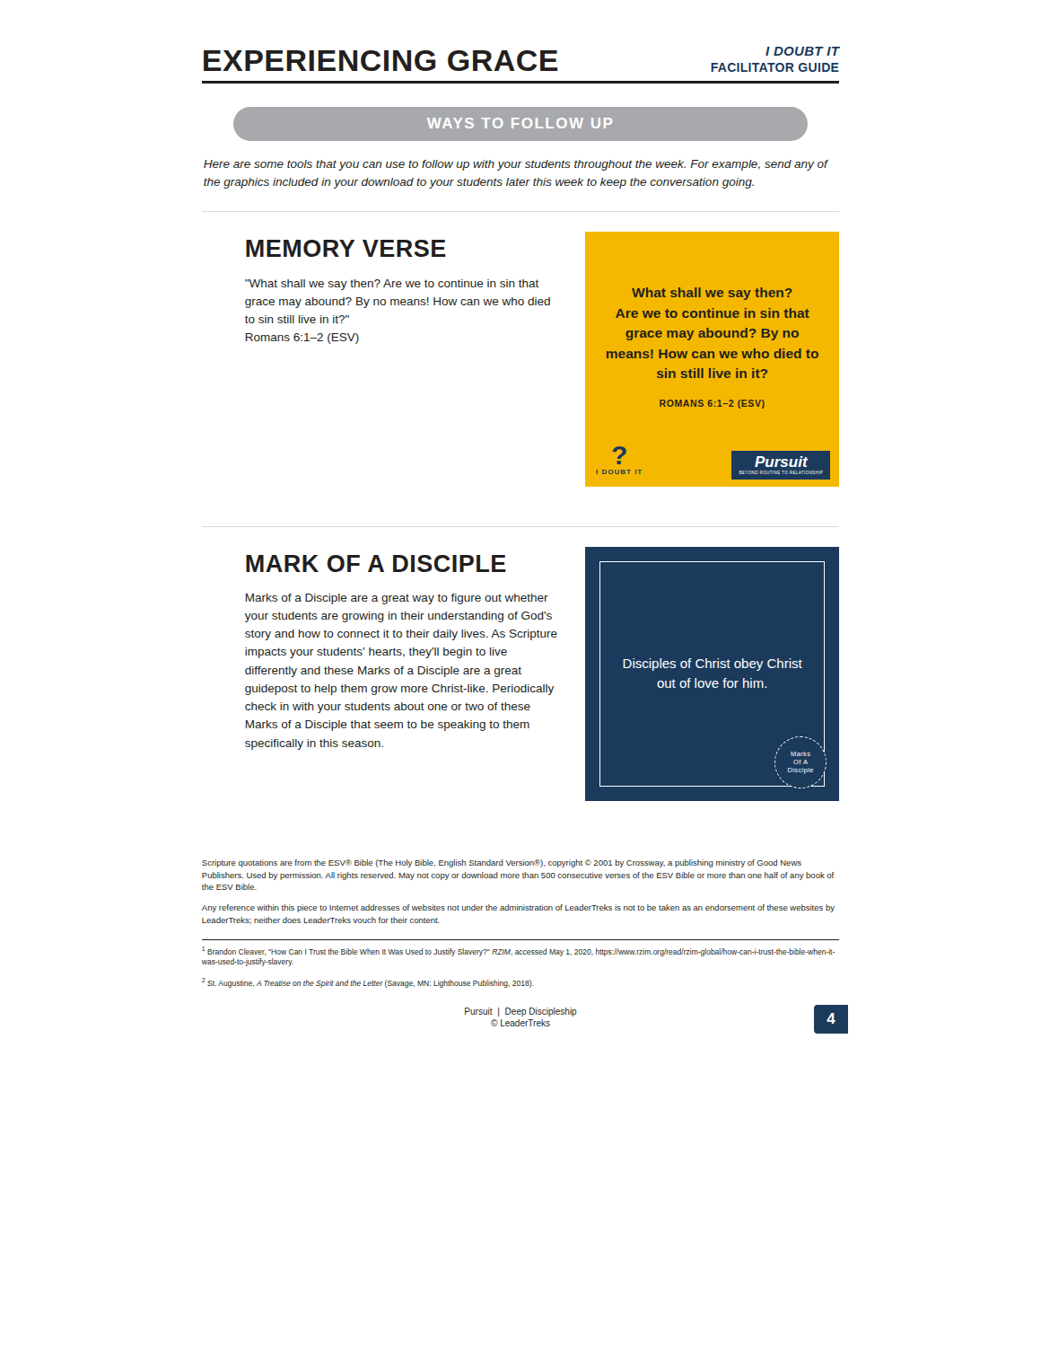Experiencing Grace
I Doubt It
Facilitator Guide
Ways to Follow Up
Here are some tools that you can use to follow up with your students throughout the week. For example, send any of the graphics included in your download to your students later this week to keep the conversation going.
Memory Verse
"What shall we say then? Are we to continue in sin that grace may abound? By no means! How can we who died to sin still live in it?"
Romans 6:1–2 (ESV)
What shall we say then?
Are we to continue in sin that grace may abound? By no means! How can we who died to sin still live in it?
ROMANS 6:1–2 (ESV)
?
I DOUBT IT
Pursuit
Beyond Routine to Relationship
Mark of a Disciple
Marks of a Disciple are a great way to figure out whether your students are growing in their understanding of God's story and how to connect it to their daily lives. As Scripture impacts your students' hearts, they'll begin to live differently and these Marks of a Disciple are a great guidepost to help them grow more Christ-like. Periodically check in with your students about one or two of these Marks of a Disciple that seem to be speaking to them specifically in this season.
Disciples of Christ obey Christ out of love for him.
Marks Of A Disciple
Scripture quotations are from the ESV® Bible (The Holy Bible, English Standard Version®), copyright © 2001 by Crossway, a publishing ministry of Good News Publishers. Used by permission. All rights reserved. May not copy or download more than 500 consecutive verses of the ESV Bible or more than one half of any book of the ESV Bible.
Any reference within this piece to Internet addresses of websites not under the administration of LeaderTreks is not to be taken as an endorsement of these websites by LeaderTreks; neither does LeaderTreks vouch for their content.
1 Brandon Cleaver, "How Can I Trust the Bible When It Was Used to Justify Slavery?" RZIM, accessed May 1, 2020, https://www.rzim.org/read/rzim-global/how-can-i-trust-the-bible-when-it-was-used-to-justify-slavery.
2 St. Augustine, A Treatise on the Spirit and the Letter (Savage, MN: Lighthouse Publishing, 2018).
Pursuit | Deep Discipleship
© LeaderTreks
4